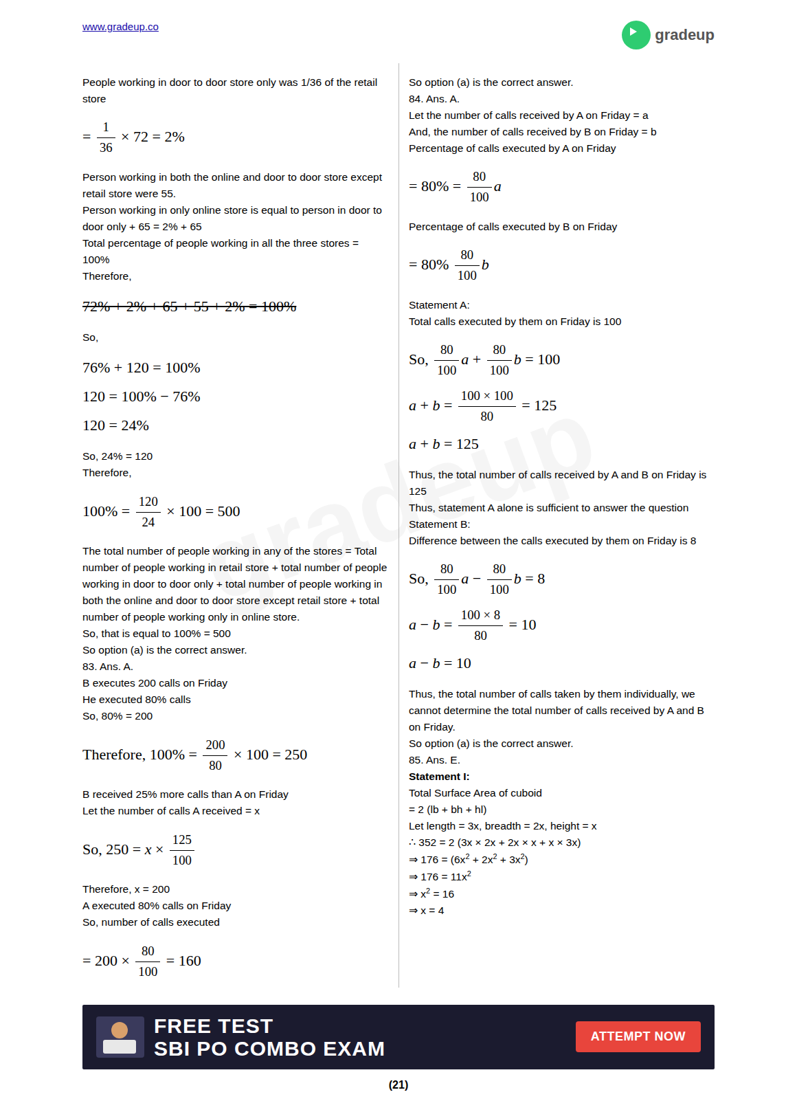gradeup
www.gradeup.co
gradeup
People working in door to door store only was 1/36 of the retail store
= 136 × 72 = 2%
Person working in both the online and door to door store except retail store were 55.
Person working in only online store is equal to person in door to door only + 65 = 2% + 65
Total percentage of people working in all the three stores = 100%
Therefore,
72% + 2% + 65 + 55 + 2% = 100%
So,
76% + 120 = 100%
120 = 100% − 76%
120 = 24%
So, 24% = 120
Therefore,
100% = 12024 × 100 = 500
The total number of people working in any of the stores = Total number of people working in retail store + total number of people working in door to door only + total number of people working in both the online and door to door store except retail store + total number of people working only in online store.
So, that is equal to 100% = 500
So option (a) is the correct answer.
83. Ans. A.
B executes 200 calls on Friday
He executed 80% calls
So, 80% = 200
Therefore, 100% = 20080 × 100 = 250
B received 25% more calls than A on Friday
Let the number of calls A received = x
So, 250 = x × 125100
Therefore, x = 200
A executed 80% calls on Friday
So, number of calls executed
= 200 × 80100 = 160
So option (a) is the correct answer.
84. Ans. A.
Let the number of calls received by A on Friday = a
And, the number of calls received by B on Friday = b
Percentage of calls executed by A on Friday
= 80% = 80100 a
Percentage of calls executed by B on Friday
= 80% 80100 b
Statement A:
Total calls executed by them on Friday is 100
So, 80100 a + 80100 b = 100
a + b = 100 × 10080 = 125
a + b = 125
Thus, the total number of calls received by A and B on Friday is 125
Thus, statement A alone is sufficient to answer the question
Statement B:
Difference between the calls executed by them on Friday is 8
So, 80100 a − 80100 b = 8
a − b = 100 × 880 = 10
a − b = 10
Thus, the total number of calls taken by them individually, we cannot determine the total number of calls received by A and B on Friday.
So option (a) is the correct answer.
85. Ans. E.
Statement I:
Total Surface Area of cuboid
= 2 (lb + bh + hl)
Let length = 3x, breadth = 2x, height = x
∴ 352 = 2 (3x × 2x + 2x × x + x × 3x)
⇒ 176 = (6x2 + 2x2 + 3x2)
⇒ 176 = 11x2
⇒ x2 = 16
⇒ x = 4
FREE TEST
SBI PO COMBO EXAM
ATTEMPT NOW
(21)